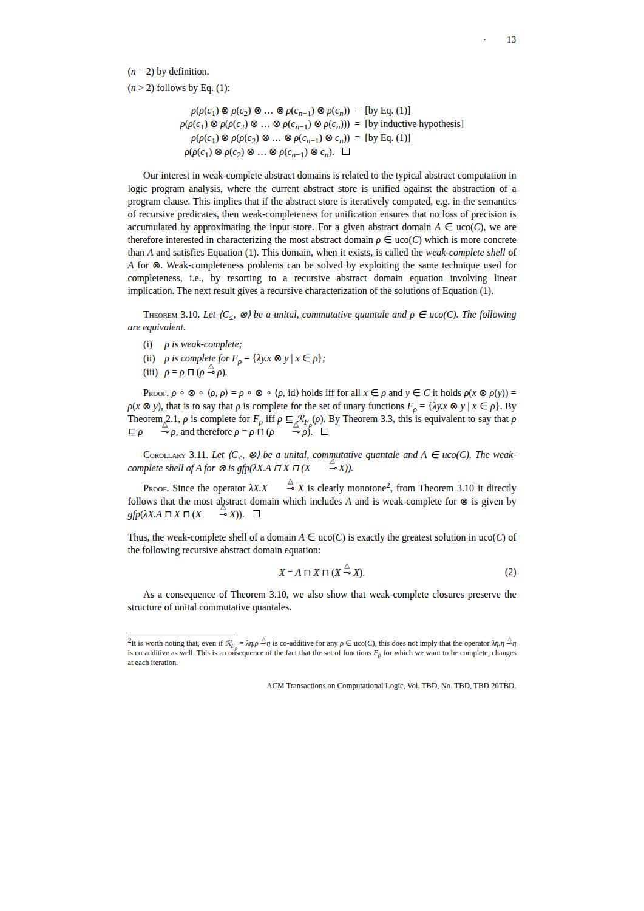·13
(n = 2) by definition.
(n > 2) follows by Eq. (1):
| ρ ( ρ ( c 1 ) ⊗ ρ ( c 2 ) ⊗ … ⊗ ρ ( c n −1 ) ⊗ ρ ( c n )) | = | [by Eq. (1)] |
| ρ ( ρ ( c 1 ) ⊗ ρ ( ρ ( c 2 ) ⊗ … ⊗ ρ ( c n −1 ) ⊗ ρ ( c n ))) | = | [by inductive hypothesis] |
| ρ ( ρ ( c 1 ) ⊗ ρ ( ρ ( c 2 ) ⊗ … ⊗ ρ ( c n −1 ) ⊗ c n )) | = | [by Eq. (1)] |
| ρ ( ρ ( c 1 ) ⊗ ρ ( c 2 ) ⊗ … ⊗ ρ ( c n −1 ) ⊗ c n ). | | |
Our interest in weak-complete abstract domains is related to the typical abstract computation in logic program analysis, where the current abstract store is unified against the abstraction of a program clause. This implies that if the abstract store is iteratively computed, e.g. in the semantics of recursive predicates, then weak-completeness for unification ensures that no loss of precision is accumulated by approximating the input store. For a given abstract domain A ∈ uco(C), we are therefore interested in characterizing the most abstract domain ρ ∈ uco(C) which is more concrete than A and satisfies Equation (1). This domain, when it exists, is called the weak-complete shell of A for ⊗. Weak-completeness problems can be solved by exploiting the same technique used for completeness, i.e., by resorting to a recursive abstract domain equation involving linear implication. The next result gives a recursive characterization of the solutions of Equation (1).
Theorem 3.10. Let ⟨C≤, ⊗⟩ be a unital, commutative quantale and ρ ∈ uco(C). The following are equivalent.
(i) ρ is weak-complete;
(ii) ρ is complete for Fρ = {λy.x ⊗ y | x ∈ ρ};
(iii) ρ = ρ ⊓ (ρ △⊸ ρ).
Proof. ρ ∘ ⊗ ∘ ⟨ρ, ρ⟩ = ρ ∘ ⊗ ∘ ⟨ρ, id⟩ holds iff for all x ∈ ρ and y ∈ C it holds ρ(x ⊗ ρ(y)) = ρ(x ⊗ y), that is to say that ρ is complete for the set of unary functions Fρ = {λy.x ⊗ y | x ∈ ρ}. By Theorem 2.1, ρ is complete for Fρ iff ρ ⊑ ℛFρ(ρ). By Theorem 3.3, this is equivalent to say that ρ ⊑ ρ △⊸ ρ, and therefore ρ = ρ ⊓ (ρ △⊸ ρ).
Corollary 3.11. Let ⟨C≤, ⊗⟩ be a unital, commutative quantale and A ∈ uco(C). The weak-complete shell of A for ⊗ is gfp(λX.A ⊓ X ⊓ (X △⊸ X)).
Proof. Since the operator λX.X △⊸ X is clearly monotone2, from Theorem 3.10 it directly follows that the most abstract domain which includes A and is weak-complete for ⊗ is given by gfp(λX.A ⊓ X ⊓ (X △⊸ X)).
Thus, the weak-complete shell of a domain A ∈ uco(C) is exactly the greatest solution in uco(C) of the following recursive abstract domain equation:
X = A ⊓ X ⊓ (X △⊸ X). (2)
As a consequence of Theorem 3.10, we also show that weak-complete closures preserve the structure of unital commutative quantales.
2It is worth noting that, even if ℛFρ = λη.ρ △⊸η is co-additive for any ρ ∈ uco(C), this does not imply that the operator λη.η △⊸η is co-additive as well. This is a consequence of the fact that the set of functions Fρ for which we want to be complete, changes at each iteration.
ACM Transactions on Computational Logic, Vol. TBD, No. TBD, TBD 20TBD.